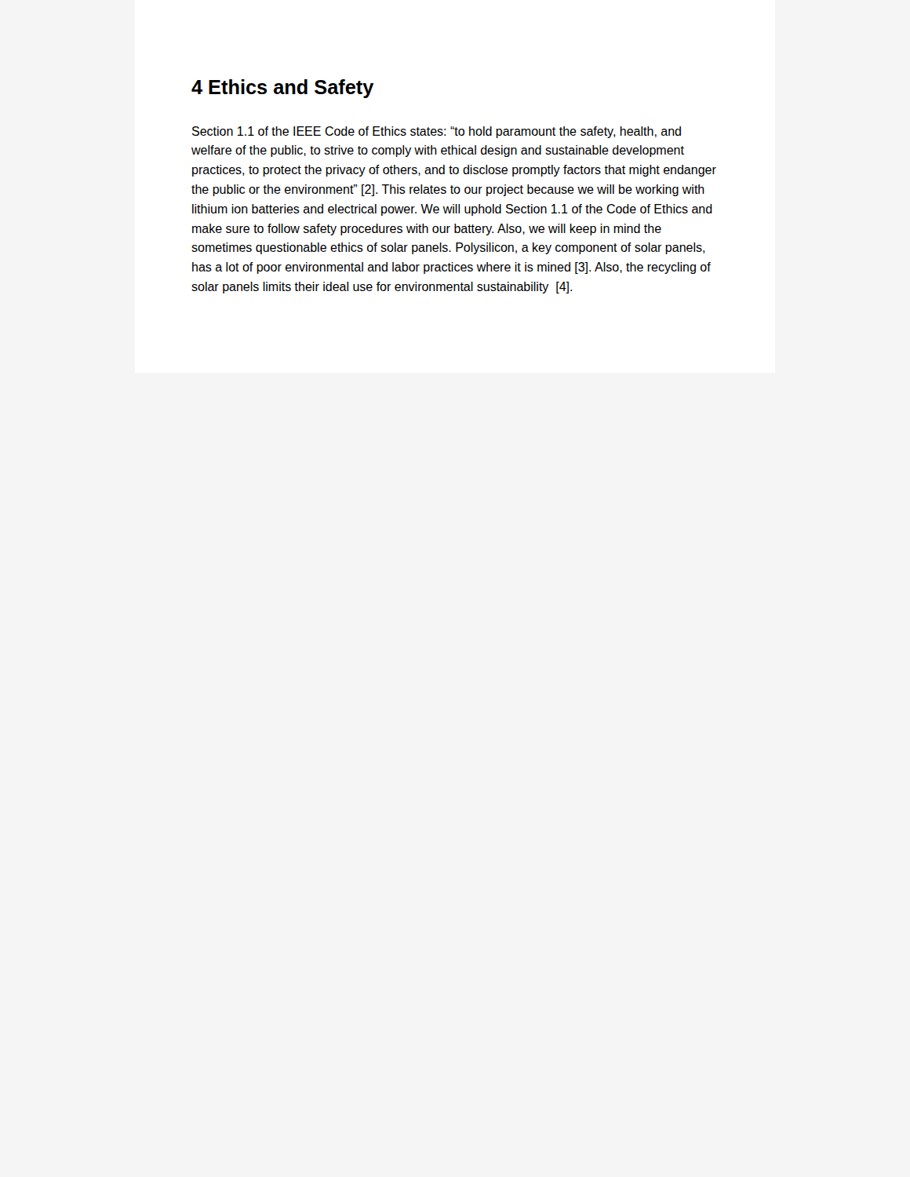4 Ethics and Safety
Section 1.1 of the IEEE Code of Ethics states: “to hold paramount the safety, health, and welfare of the public, to strive to comply with ethical design and sustainable development practices, to protect the privacy of others, and to disclose promptly factors that might endanger the public or the environment” [2]. This relates to our project because we will be working with lithium ion batteries and electrical power. We will uphold Section 1.1 of the Code of Ethics and make sure to follow safety procedures with our battery. Also, we will keep in mind the sometimes questionable ethics of solar panels. Polysilicon, a key component of solar panels, has a lot of poor environmental and labor practices where it is mined [3]. Also, the recycling of solar panels limits their ideal use for environmental sustainability [4].